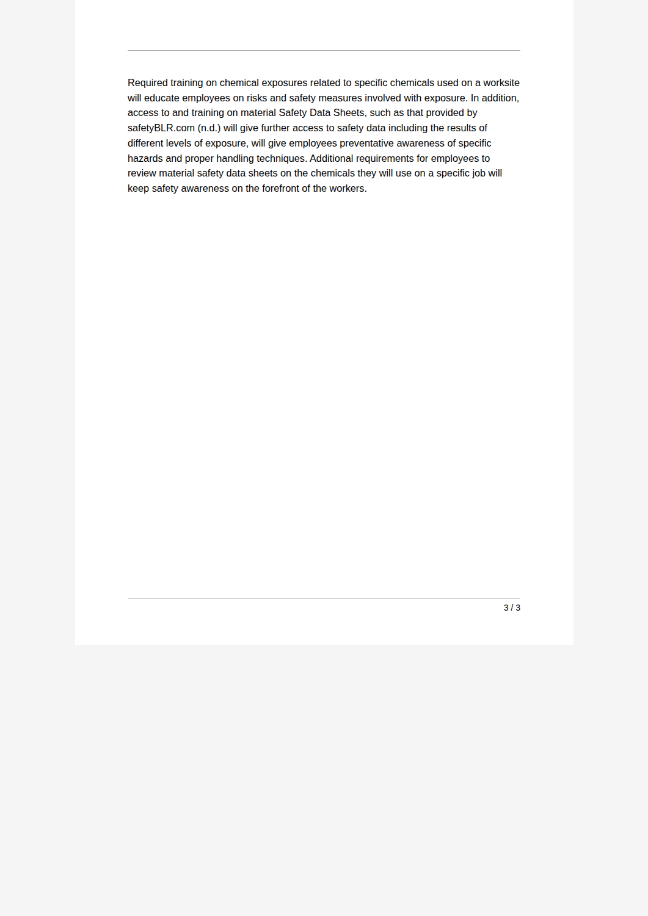Required training on chemical exposures related to specific chemicals used on a worksite will educate employees on risks and safety measures involved with exposure. In addition, access to and training on material Safety Data Sheets, such as that provided by safetyBLR.com (n.d.) will give further access to safety data including the results of different levels of exposure, will give employees preventative awareness of specific hazards and proper handling techniques. Additional requirements for employees to review material safety data sheets on the chemicals they will use on a specific job will keep safety awareness on the forefront of the workers.
3 / 3